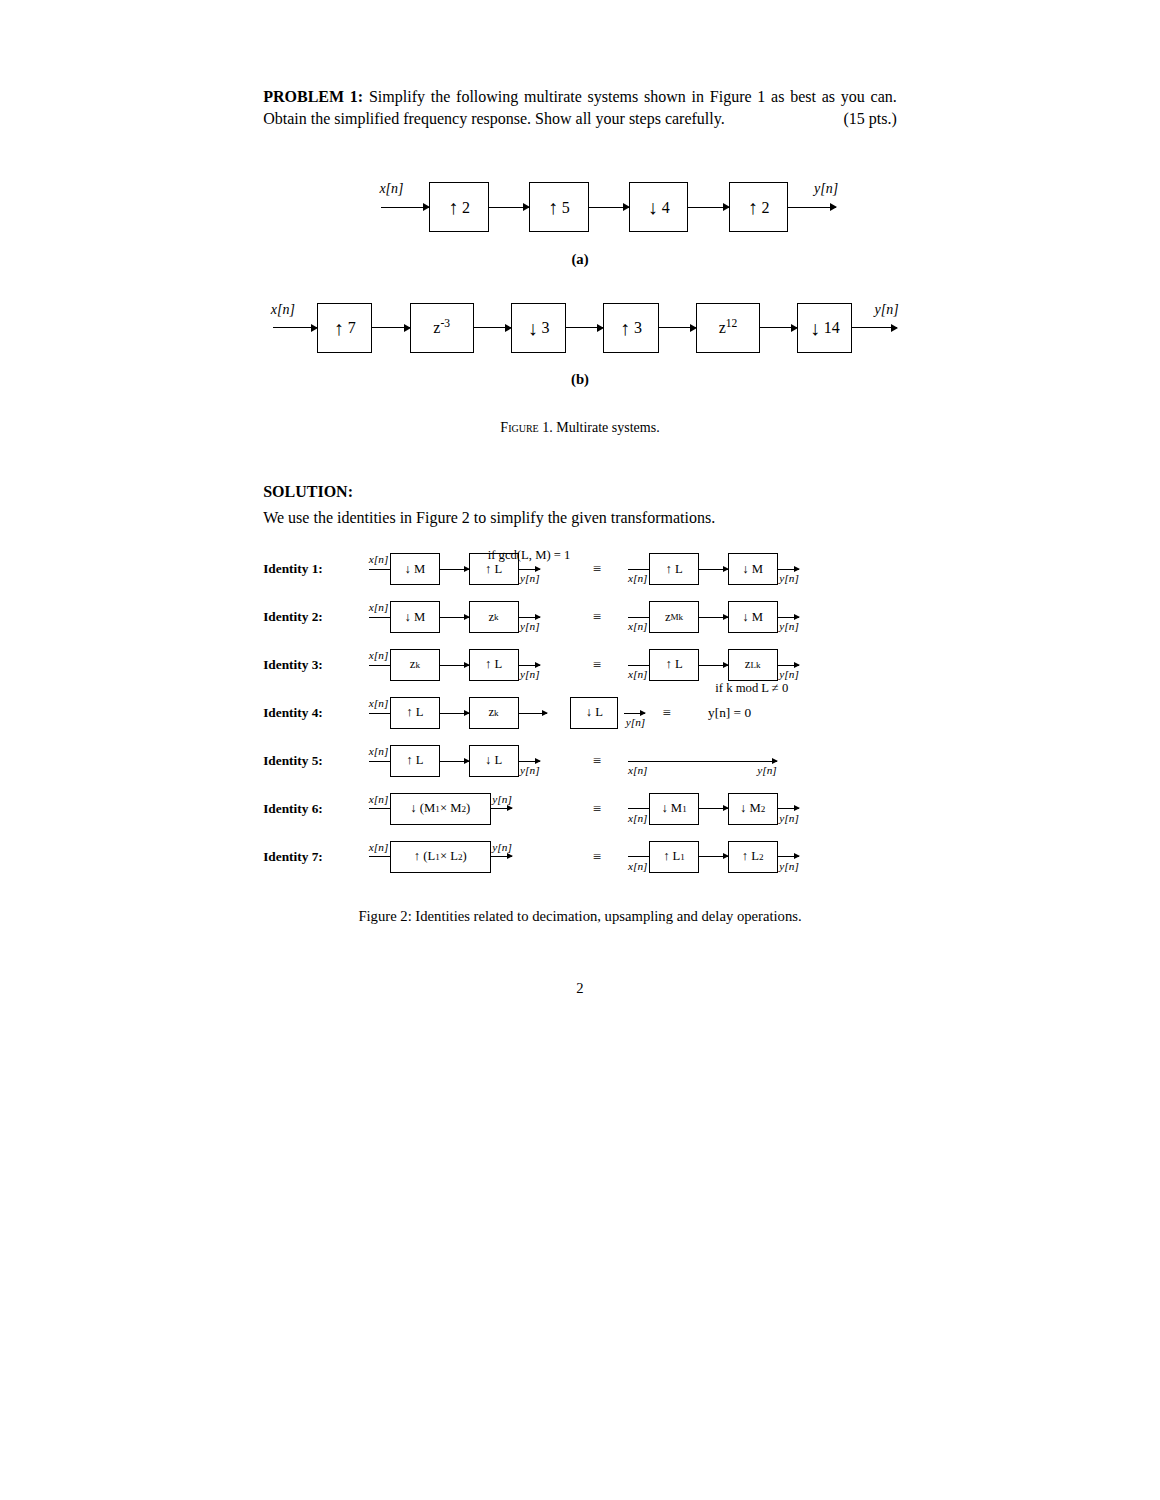PROBLEM 1: Simplify the following multirate systems shown in Figure 1 as best as you can. Obtain the simplified frequency response. Show all your steps carefully. (15 pts.)
x[n]
↑2
↑5
↓4
↑2
y[n]
(a)
x[n]
↑7
z-3
↓3
↑3
z12
↓14
y[n]
(b)
Figure 1. Multirate systems.
SOLUTION:
We use the identities in Figure 2 to simplify the given transformations.
Identity 1:
x[n]
↓ M
↑ L
if gcd(L, M) = 1 y[n]
≡
x[n]
↑ L
↓ M
y[n]
Identity 2:
x[n]
↓ M
zk
y[n]
≡
x[n]
zMk
↓ M
y[n]
Identity 3:
x[n]
zk
↑ L
y[n]
≡
x[n]
↑ L
zLk
y[n]
Identity 4:
x[n]
↑ L
zk
↓ L
y[n]
if k mod L ≠ 0 ≡ y[n] = 0
Identity 5:
x[n]
↑ L
↓ L
y[n]
≡
x[n] y[n]
Identity 6:
x[n]
↓ (M1 × M2)
y[n]
≡
x[n]
↓ M1
↓ M2
y[n]
Identity 7:
x[n]
↑ (L1 × L2)
y[n]
≡
x[n]
↑ L1
↑ L2
y[n]
Figure 2: Identities related to decimation, upsampling and delay operations.
2